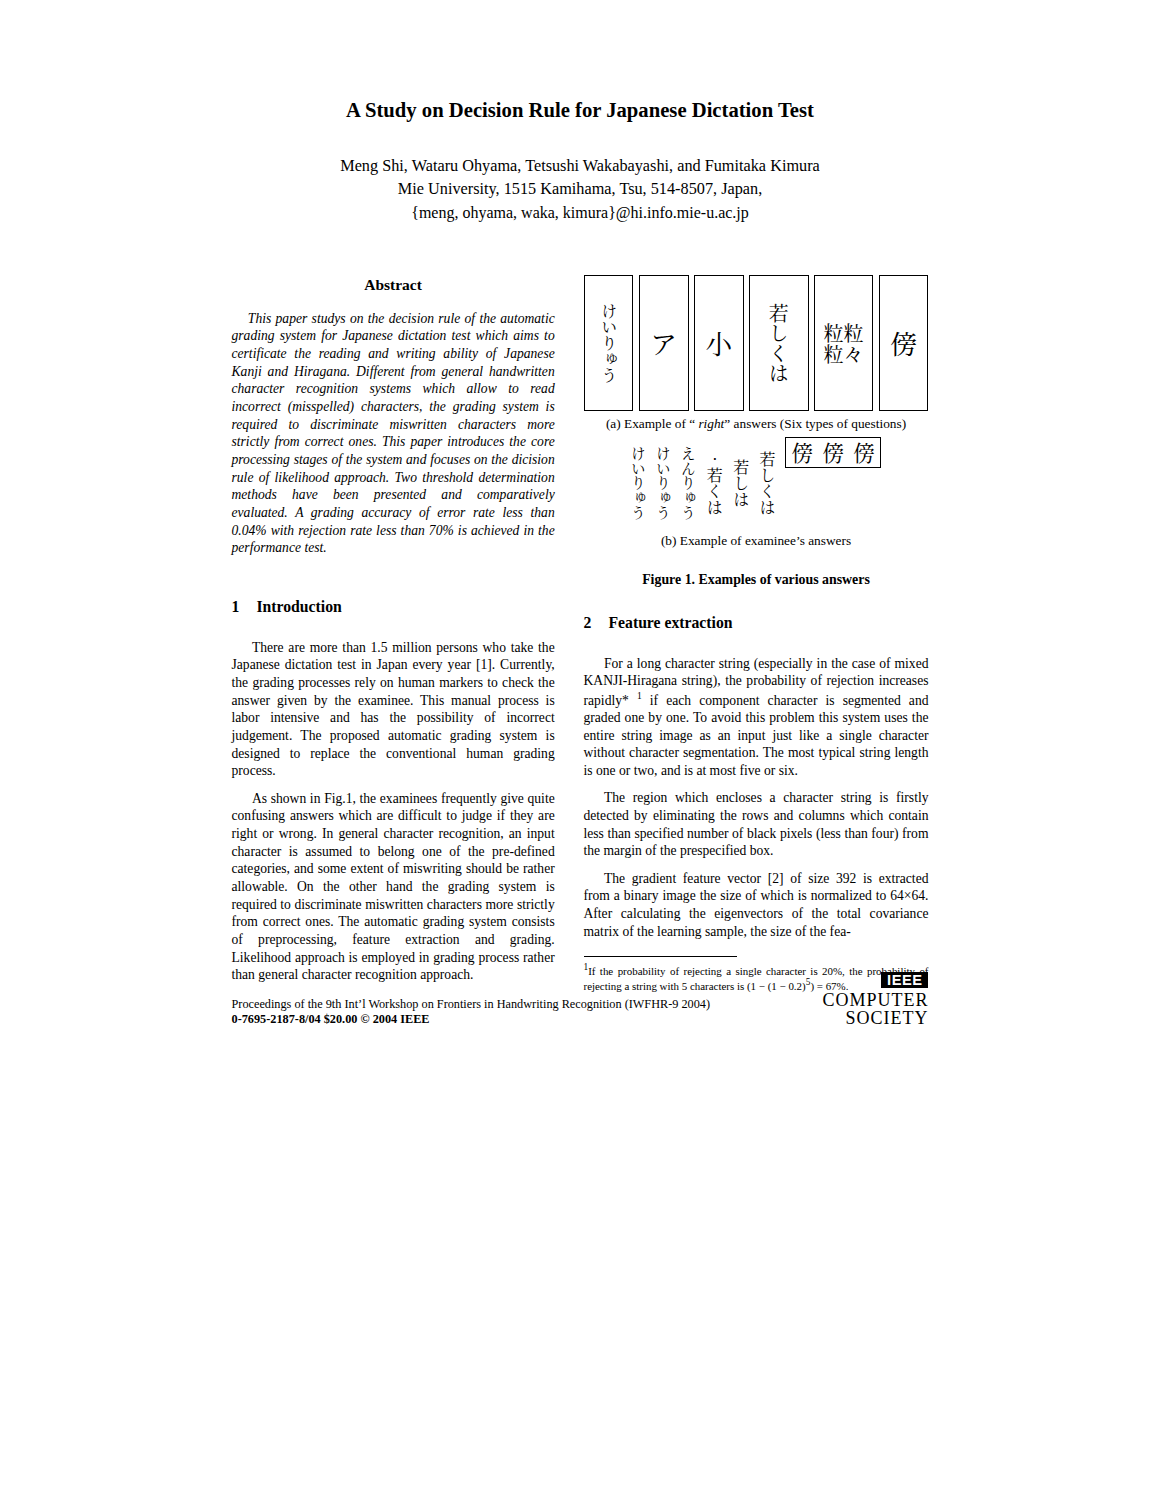A Study on Decision Rule for Japanese Dictation Test
Meng Shi, Wataru Ohyama, Tetsushi Wakabayashi, and Fumitaka Kimura
Mie University, 1515 Kamihama, Tsu, 514-8507, Japan,
{meng, ohyama, waka, kimura}@hi.info.mie-u.ac.jp
Abstract
This paper studys on the decision rule of the automatic grading system for Japanese dictation test which aims to certificate the reading and writing ability of Japanese Kanji and Hiragana. Different from general handwritten character recognition systems which allow to read incorrect (misspelled) characters, the grading system is required to discriminate miswritten characters more strictly from correct ones. This paper introduces the core processing stages of the system and focuses on the dicision rule of likelihood approach. Two threshold determination methods have been presented and comparatively evaluated. A grading accuracy of error rate less than 0.04% with rejection rate less than 70% is achieved in the performance test.
1 Introduction
There are more than 1.5 million persons who take the Japanese dictation test in Japan every year [1]. Currently, the grading processes rely on human markers to check the answer given by the examinee. This manual process is labor intensive and has the possibility of incorrect judgement. The proposed automatic grading system is designed to replace the conventional human grading process.
As shown in Fig.1, the examinees frequently give quite confusing answers which are difficult to judge if they are right or wrong. In general character recognition, an input character is assumed to belong one of the pre-defined categories, and some extent of miswriting should be rather allowable. On the other hand the grading system is required to discriminate miswritten characters more strictly from correct ones. The automatic grading system consists of preprocessing, feature extraction and grading. Likelihood approach is employed in grading process rather than general character recognition approach.
けいりゅう
ア
小
若しくは
粒粒
粒々
傍
(a) Example of “ right” answers (Six types of questions)
けいりゅう
けいりゅう
えんりゅう
·若くは
若しは
若しくは
傍 傍 傍
(b) Example of examinee’s answers
Figure 1. Examples of various answers
2 Feature extraction
For a long character string (especially in the case of mixed KANJI-Hiragana string), the probability of rejection increases rapidly* 1 if each component character is segmented and graded one by one. To avoid this problem this system uses the entire string image as an input just like a single character without character segmentation. The most typical string length is one or two, and is at most five or six.
The region which encloses a character string is firstly detected by eliminating the rows and columns which contain less than specified number of black pixels (less than four) from the margin of the prespecified box.
The gradient feature vector [2] of size 392 is extracted from a binary image the size of which is normalized to 64×64. After calculating the eigenvectors of the total covariance matrix of the learning sample, the size of the fea-
1If the probability of rejecting a single character is 20%, the probability of rejecting a string with 5 characters is (1 − (1 − 0.2)5) = 67%.
Proceedings of the 9th Int’l Workshop on Frontiers in Handwriting Recognition (IWFHR-9 2004)
0-7695-2187-8/04 $20.00 © 2004 IEEE
IEEE COMPUTER SOCIETY